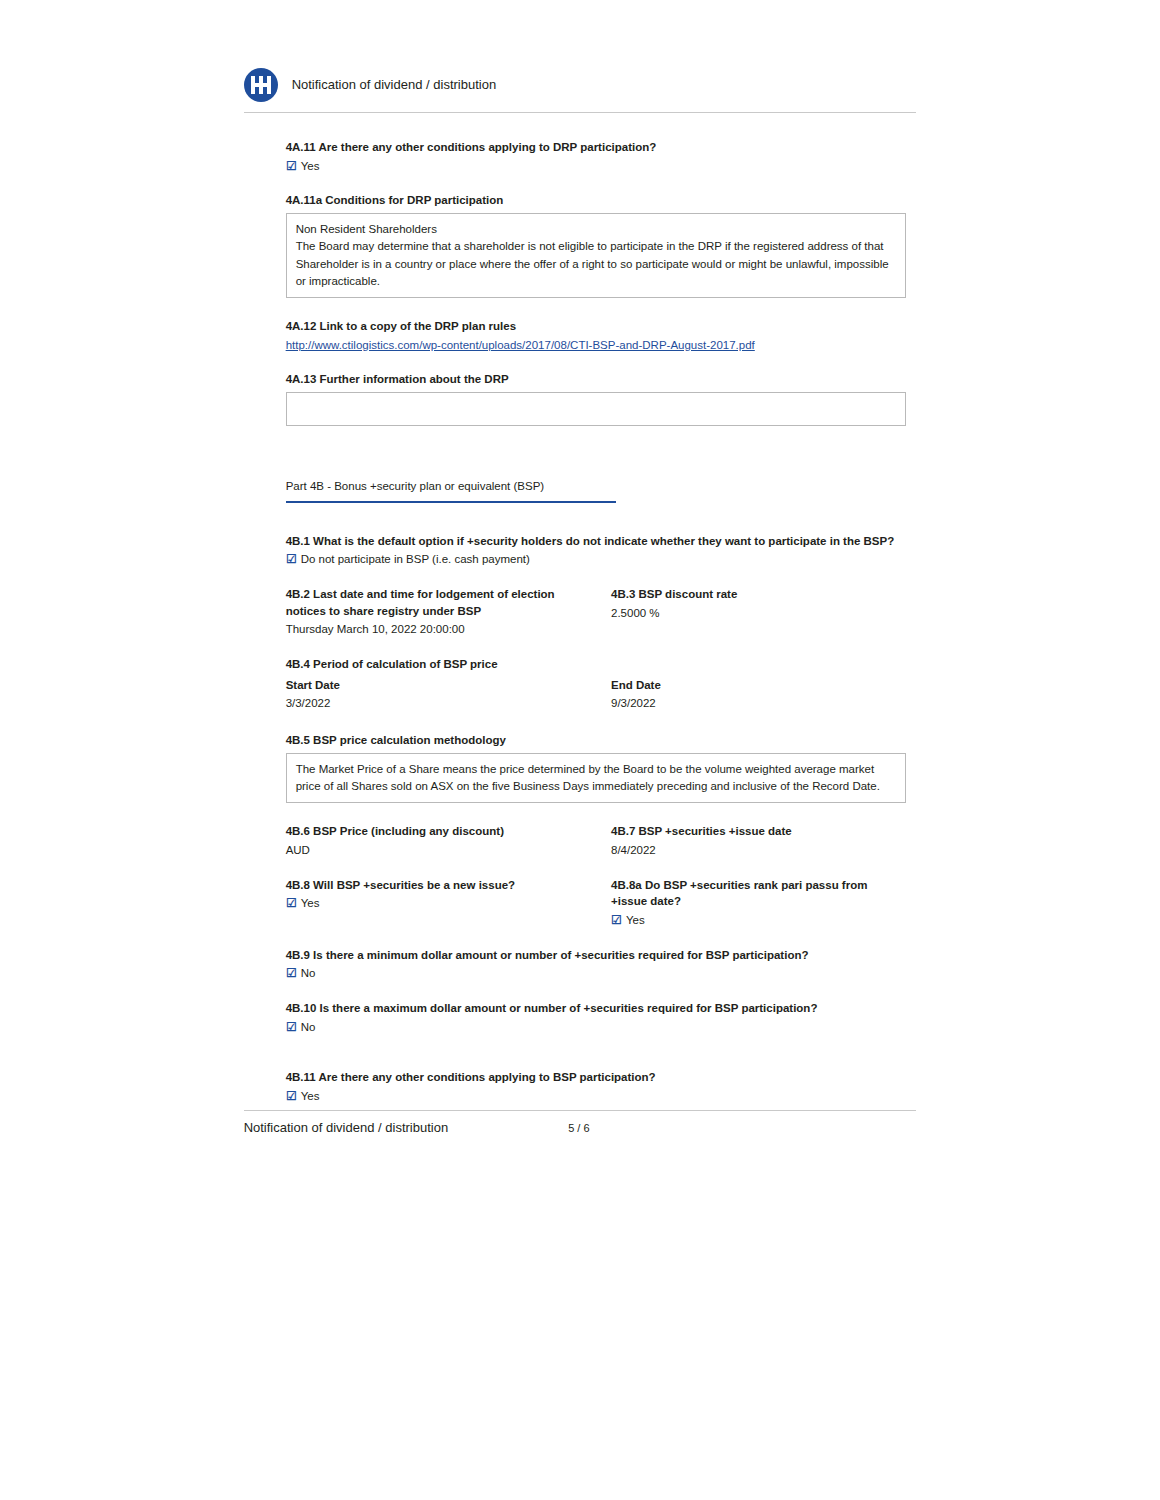Notification of dividend / distribution
4A.11 Are there any other conditions applying to DRP participation?
☑Yes
4A.11a Conditions for DRP participation
Non Resident Shareholders
The Board may determine that a shareholder is not eligible to participate in the DRP if the registered address of that Shareholder is in a country or place where the offer of a right to so participate would or might be unlawful, impossible or impracticable.
4A.12 Link to a copy of the DRP plan rules
http://www.ctilogistics.com/wp-content/uploads/2017/08/CTI-BSP-and-DRP-August-2017.pdf
4A.13 Further information about the DRP
Part 4B - Bonus +security plan or equivalent (BSP)
4B.1 What is the default option if +security holders do not indicate whether they want to participate in the BSP?
☑Do not participate in BSP (i.e. cash payment)
4B.2 Last date and time for lodgement of election notices to share registry under BSP
Thursday March 10, 2022 20:00:00
4B.3 BSP discount rate
2.5000 %
4B.4 Period of calculation of BSP price
Start Date
3/3/2022
End Date
9/3/2022
4B.5 BSP price calculation methodology
The Market Price of a Share means the price determined by the Board to be the volume weighted average market price of all Shares sold on ASX on the five Business Days immediately preceding and inclusive of the Record Date.
4B.6 BSP Price (including any discount)
AUD
4B.7 BSP +securities +issue date
8/4/2022
4B.8 Will BSP +securities be a new issue?
☑Yes
4B.8a Do BSP +securities rank pari passu from +issue date?
☑Yes
4B.9 Is there a minimum dollar amount or number of +securities required for BSP participation?
☑No
4B.10 Is there a maximum dollar amount or number of +securities required for BSP participation?
☑No
4B.11 Are there any other conditions applying to BSP participation?
☑Yes
Notification of dividend / distribution 5 / 6